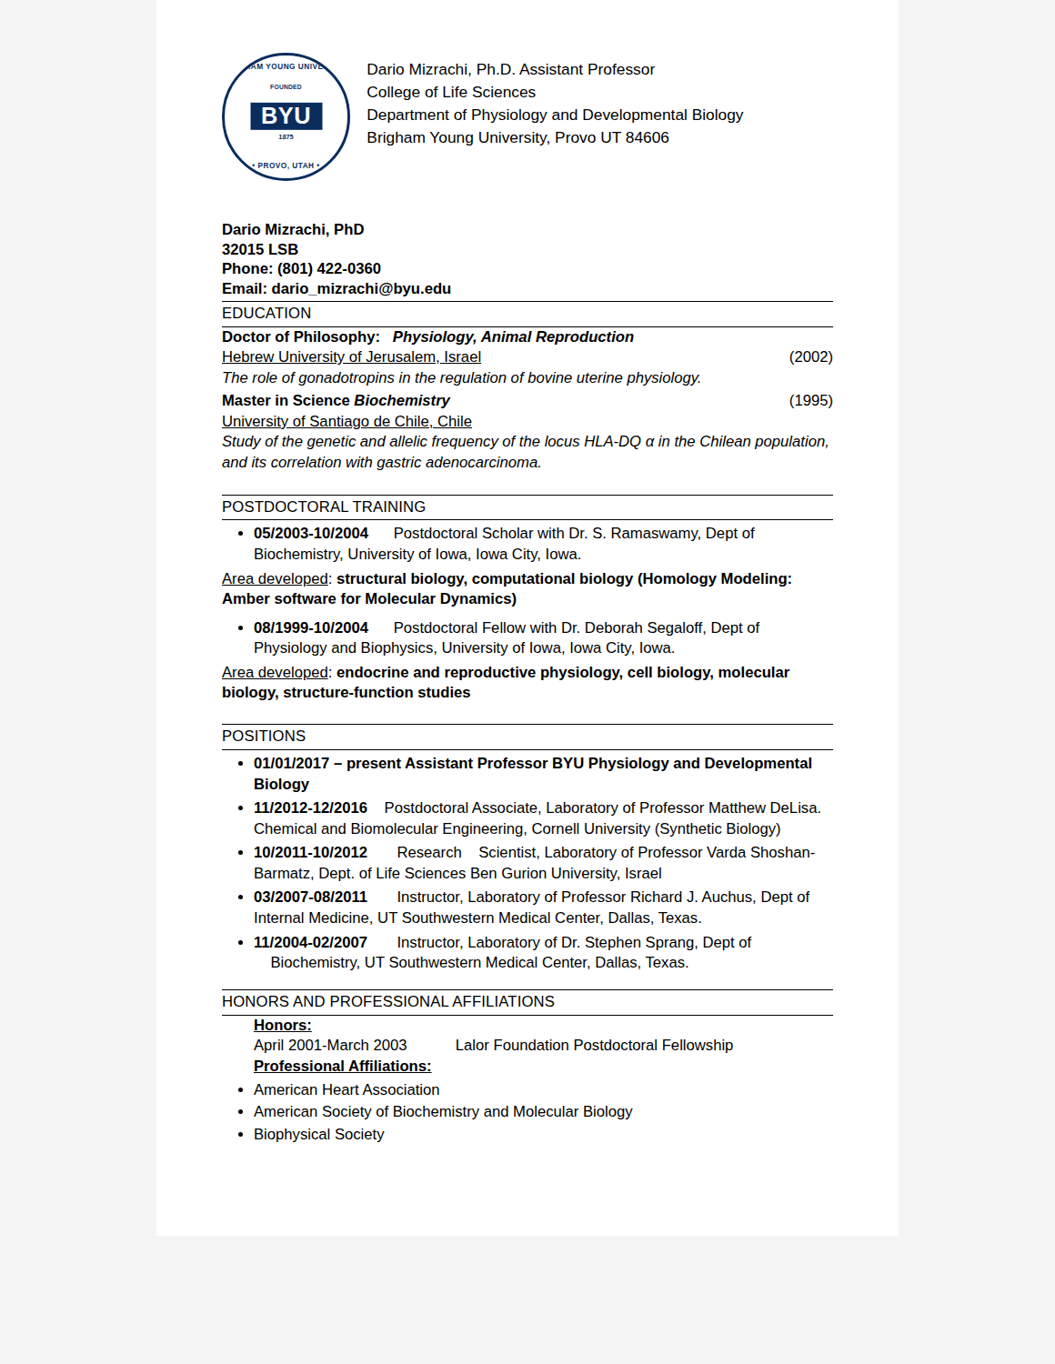BRIGHAM YOUNG UNIVERSITY FOUNDED • PROVO, UTAH •
BYU
1875
Dario Mizrachi, Ph.D. Assistant Professor
College of Life Sciences
Department of Physiology and Developmental Biology
Brigham Young University, Provo UT 84606
Dario Mizrachi, PhD
32015 LSB
Phone: (801) 422-0360
Email: dario_mizrachi@byu.edu
EDUCATION
Doctor of Philosophy: Physiology, Animal Reproduction
Hebrew University of Jerusalem, Israel
(2002)
The role of gonadotropins in the regulation of bovine uterine physiology.
Master in Science Biochemistry
(1995)
University of Santiago de Chile, Chile
Study of the genetic and allelic frequency of the locus HLA-DQ α in the Chilean population, and its correlation with gastric adenocarcinoma.
POSTDOCTORAL TRAINING
05/2003-10/2004 Postdoctoral Scholar with Dr. S. Ramaswamy, Dept of Biochemistry, University of Iowa, Iowa City, Iowa.
Area developed: structural biology, computational biology (Homology Modeling: Amber software for Molecular Dynamics)
08/1999-10/2004 Postdoctoral Fellow with Dr. Deborah Segaloff, Dept of Physiology and Biophysics, University of Iowa, Iowa City, Iowa.
Area developed: endocrine and reproductive physiology, cell biology, molecular biology, structure-function studies
POSITIONS
01/01/2017 – present Assistant Professor BYU Physiology and Developmental Biology
11/2012-12/2016 Postdoctoral Associate, Laboratory of Professor Matthew DeLisa. Chemical and Biomolecular Engineering, Cornell University (Synthetic Biology)
10/2011-10/2012 Research Scientist, Laboratory of Professor Varda Shoshan-Barmatz, Dept. of Life Sciences Ben Gurion University, Israel
03/2007-08/2011 Instructor, Laboratory of Professor Richard J. Auchus, Dept of Internal Medicine, UT Southwestern Medical Center, Dallas, Texas.
11/2004-02/2007 Instructor, Laboratory of Dr. Stephen Sprang, Dept of Biochemistry, UT Southwestern Medical Center, Dallas, Texas.
HONORS AND PROFESSIONAL AFFILIATIONS
Honors:
April 2001-March 2003 Lalor Foundation Postdoctoral Fellowship
Professional Affiliations:
American Heart Association
American Society of Biochemistry and Molecular Biology
Biophysical Society